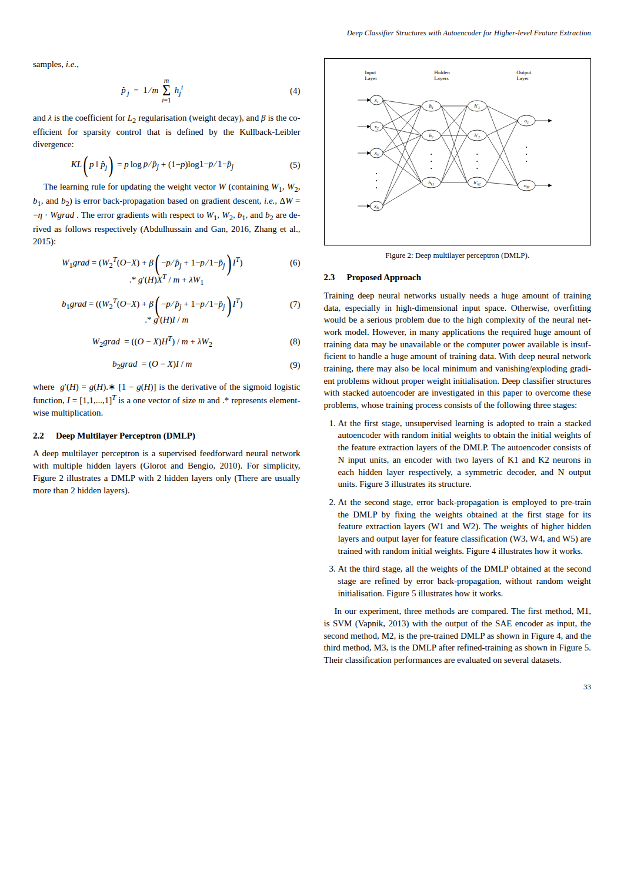Deep Classifier Structures with Autoencoder for Higher-level Feature Extraction
samples, i.e.,
p̂ j = 1/m mΣi=1 hji
(4)
and λ is the coefficient for L2 regularisation (weight decay), and β is the coefficient for sparsity control that is defined by the Kullback-Leibler divergence:
KL(p ‖ p̂j) = p log p/p̂j + (1−p)log1−p/1−p̂j
(5)
The learning rule for updating the weight vector W (containing W1, W2, b1, and b2) is error back-propagation based on gradient descent, i.e., ΔW = −η · Wgrad . The error gradients with respect to W1, W2, b1, and b2 are derived as follows respectively (Abdulhussain and Gan, 2016, Zhang et al., 2015):
W1grad = (W2T(O−X) + β(−p/p̂j + 1−p/1−p̂j) IT)
(6)
.* g′(H)XT / m + λW1
b1grad = ((W2T(O−X) + β(−p/p̂j + 1−p/1−p̂j) IT)
(7)
.* g′(H)I / m
W2grad = ((O − X)HT) / m + λW2
(8)
b2grad = (O − X)I / m
(9)
where g′(H) = g(H).∗ [1 − g(H)] is the derivative of the sigmoid logistic function, I = [1,1,...,1]T is a one vector of size m and .* represents element-wise multiplication.
2.2 Deep Multilayer Perceptron (DMLP)
A deep multilayer perceptron is a supervised feedforward neural network with multiple hidden layers (Glorot and Bengio, 2010). For simplicity, Figure 2 illustrates a DMLP with 2 hidden layers only (There are usually more than 2 hidden layers).
InputLayer HiddenLayers OutputLayer x1 x2 x3 xN h1 h2 hk1 h′1 h′2 h′k2 o1 oM
Figure 2: Deep multilayer perceptron (DMLP).
2.3 Proposed Approach
Training deep neural networks usually needs a huge amount of training data, especially in high-dimensional input space. Otherwise, overfitting would be a serious problem due to the high complexity of the neural network model. However, in many applications the required huge amount of training data may be unavailable or the computer power available is insufficient to handle a huge amount of training data. With deep neural network training, there may also be local minimum and vanishing/exploding gradient problems without proper weight initialisation. Deep classifier structures with stacked autoencoder are investigated in this paper to overcome these problems, whose training process consists of the following three stages:
At the first stage, unsupervised learning is adopted to train a stacked autoencoder with random initial weights to obtain the initial weights of the feature extraction layers of the DMLP. The autoencoder consists of N input units, an encoder with two layers of K1 and K2 neurons in each hidden layer respectively, a symmetric decoder, and N output units. Figure 3 illustrates its structure.
At the second stage, error back-propagation is employed to pre-train the DMLP by fixing the weights obtained at the first stage for its feature extraction layers (W1 and W2). The weights of higher hidden layers and output layer for feature classification (W3, W4, and W5) are trained with random initial weights. Figure 4 illustrates how it works.
At the third stage, all the weights of the DMLP obtained at the second stage are refined by error back-propagation, without random weight initialisation. Figure 5 illustrates how it works.
In our experiment, three methods are compared. The first method, M1, is SVM (Vapnik, 2013) with the output of the SAE encoder as input, the second method, M2, is the pre-trained DMLP as shown in Figure 4, and the third method, M3, is the DMLP after refined-training as shown in Figure 5. Their classification performances are evaluated on several datasets.
33